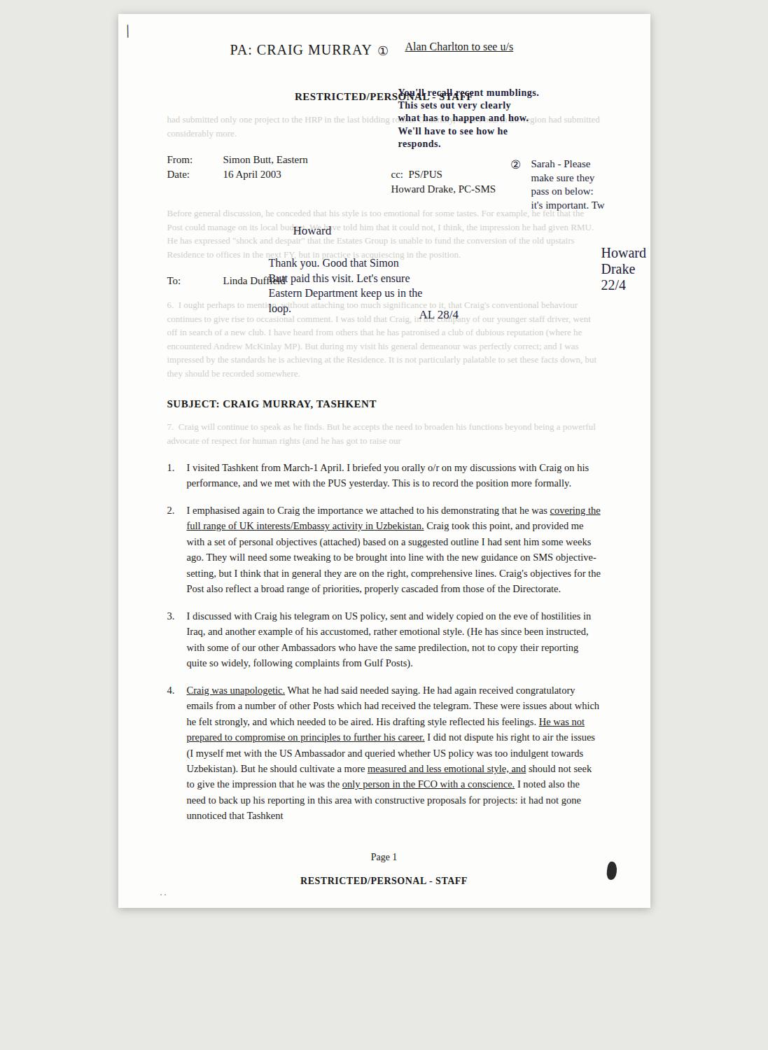/
PA: CRAIG MURRAY
①
Alan Charlton to see u/s
RESTRICTED/PERSONAL - STAFF
You'll recall recent mumblings.
This sets out very clearly
what has to happen and how.
We'll have to see how he
responds.
had submitted only one project to the HRP in the last bidding round. Generally, other Posts in the region had submitted considerably more.
| From: | Simon Butt, Eastern | |
| Date: | 16 April 2003 | cc: PS/PUS |
| | | Howard Drake, PC-SMS |
Before general discussion, he conceded that his style is too emotional for some tastes. For example, he felt that the Post could manage on its local budget. We have told him that it could not, I think, the impression he had given RMU. He has expressed "shock and despair" that the Estates Group is unable to fund the conversion of the old upstairs Residence to offices in the next FY, but in practice is acquiescing in the position.
| To: | Linda Duffield |
6. I ought perhaps to mention, without attaching too much significance to it, that Craig's conventional behaviour continues to give rise to occasional comment. I was told that Craig, in the company of our younger staff driver, went off in search of a new club. I have heard from others that he has patronised a club of dubious reputation (where he encountered Andrew McKinlay MP). But during my visit his general demeanour was perfectly correct; and I was impressed by the standards he is achieving at the Residence. It is not particularly palatable to set these facts down, but they should be recorded somewhere.
SUBJECT: CRAIG MURRAY, TASHKENT
7. Craig will continue to speak as he finds. But he accepts the need to broaden his functions beyond being a powerful advocate of respect for human rights (and he has got to raise our
I visited Tashkent from March-1 April. I briefed you orally o/r on my discussions with Craig on his performance, and we met with the PUS yesterday. This is to record the position more formally.
I emphasised again to Craig the importance we attached to his demonstrating that he was covering the full range of UK interests/Embassy activity in Uzbekistan. Craig took this point, and provided me with a set of personal objectives (attached) based on a suggested outline I had sent him some weeks ago. They will need some tweaking to be brought into line with the new guidance on SMS objective-setting, but I think that in general they are on the right, comprehensive lines. Craig's objectives for the Post also reflect a broad range of priorities, properly cascaded from those of the Directorate.
I discussed with Craig his telegram on US policy, sent and widely copied on the eve of hostilities in Iraq, and another example of his accustomed, rather emotional style. (He has since been instructed, with some of our other Ambassadors who have the same predilection, not to copy their reporting quite so widely, following complaints from Gulf Posts).
Craig was unapologetic. What he had said needed saying. He had again received congratulatory emails from a number of other Posts which had received the telegram. These were issues about which he felt strongly, and which needed to be aired. His drafting style reflected his feelings. He was not prepared to compromise on principles to further his career. I did not dispute his right to air the issues (I myself met with the US Ambassador and queried whether US policy was too indulgent towards Uzbekistan). But he should cultivate a more measured and less emotional style, and should not seek to give the impression that he was the only person in the FCO with a conscience. I noted also the need to back up his reporting in this area with constructive proposals for projects: it had not gone unnoticed that Tashkent
Howard
Thank you. Good that Simon
Butt paid this visit. Let's ensure
Eastern Department keep us in the
loop.
AL 28/4
②
Sarah - Please
make sure they
pass on below:
it's important. Tw
Howard Drake
22/4
Page 1
RESTRICTED/PERSONAL - STAFF
. .